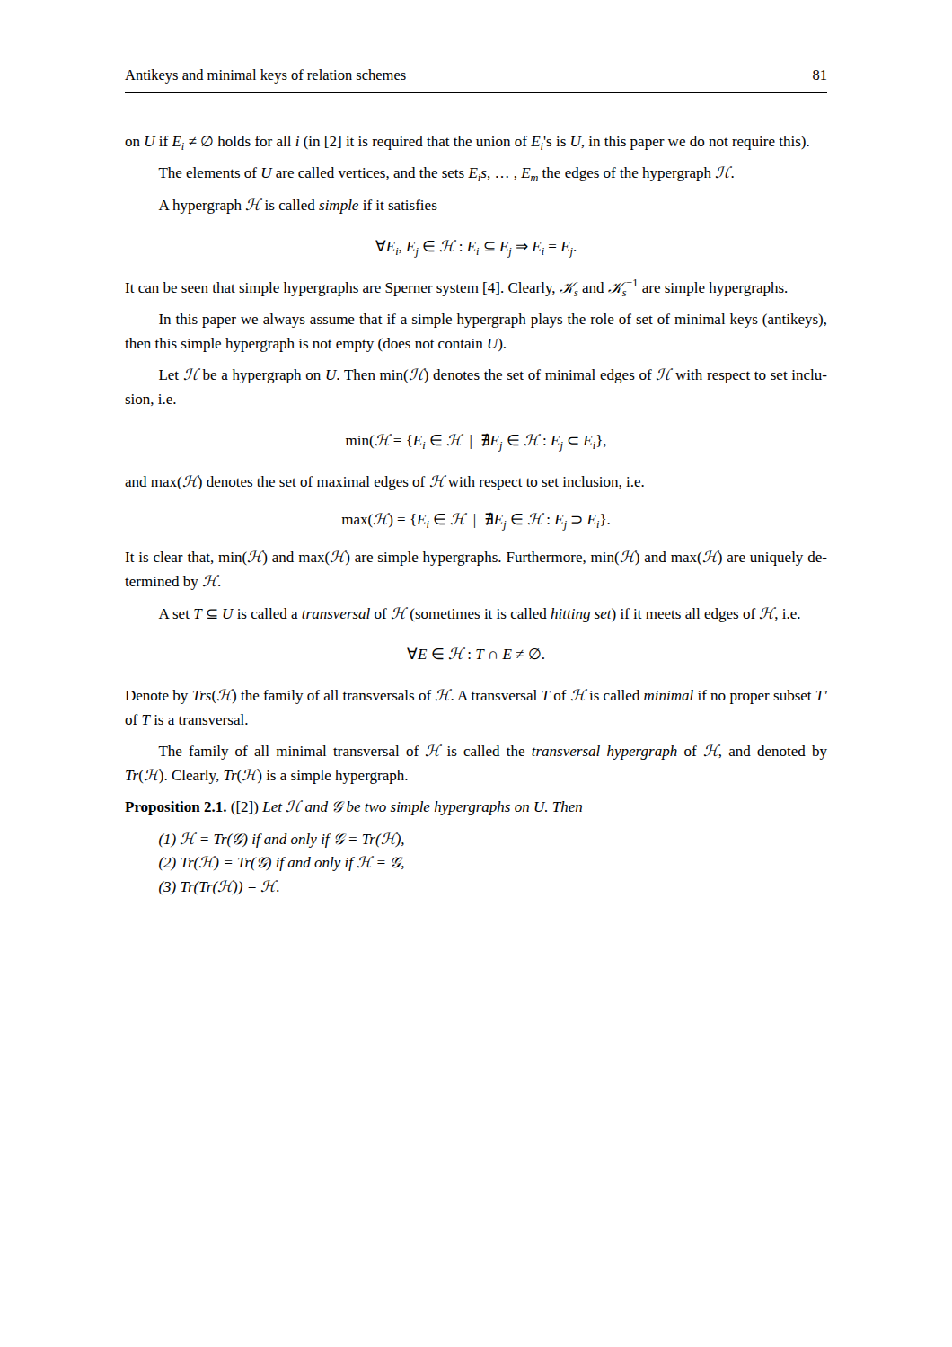Antikeys and minimal keys of relation schemes 81
on U if Ei ≠ ∅ holds for all i (in [2] it is required that the union of Ei's is U, in this paper we do not require this).
The elements of U are called vertices, and the sets Eis, … , Em the edges of the hypergraph ℋ.
A hypergraph ℋ is called simple if it satisfies
∀Ei, Ej ∈ ℋ : Ei ⊆ Ej ⇒ Ei = Ej.
It can be seen that simple hypergraphs are Sperner system [4]. Clearly, 𝒦s and 𝒦s−1 are simple hypergraphs.
In this paper we always assume that if a simple hypergraph plays the role of set of minimal keys (antikeys), then this simple hypergraph is not empty (does not contain U).
Let ℋ be a hypergraph on U. Then min(ℋ) denotes the set of minimal edges of ℋ with respect to set inclusion, i.e.
min(ℋ = {Ei ∈ ℋ | ∄Ej ∈ ℋ : Ej ⊂ Ei},
and max(ℋ) denotes the set of maximal edges of ℋ with respect to set inclusion, i.e.
max(ℋ) = {Ei ∈ ℋ | ∄Ej ∈ ℋ : Ej ⊃ Ei}.
It is clear that, min(ℋ) and max(ℋ) are simple hypergraphs. Furthermore, min(ℋ) and max(ℋ) are uniquely determined by ℋ.
A set T ⊆ U is called a transversal of ℋ (sometimes it is called hitting set) if it meets all edges of ℋ, i.e.
∀E ∈ ℋ : T ∩ E ≠ ∅.
Denote by Trs(ℋ) the family of all transversals of ℋ. A transversal T of ℋ is called minimal if no proper subset T′ of T is a transversal.
The family of all minimal transversal of ℋ is called the transversal hypergraph of ℋ, and denoted by Tr(ℋ). Clearly, Tr(ℋ) is a simple hypergraph.
Proposition 2.1. ([2]) Let ℋ and 𝒢 be two simple hypergraphs on U. Then
(1) ℋ = Tr(𝒢) if and only if 𝒢 = Tr(ℋ),
(2) Tr(ℋ) = Tr(𝒢) if and only if ℋ = 𝒢,
(3) Tr(Tr(ℋ)) = ℋ.